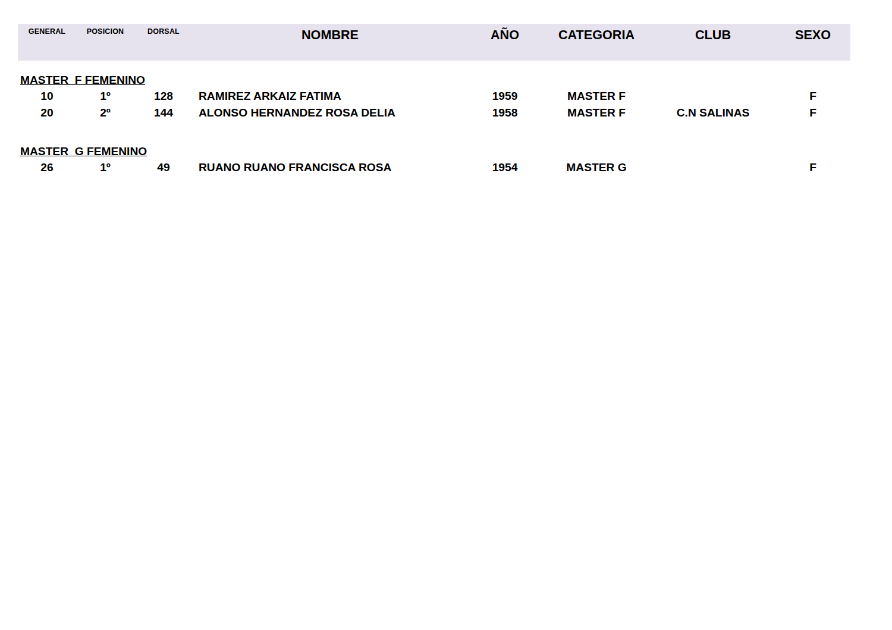| GENERAL | POSICION | DORSAL | NOMBRE | AÑO | CATEGORIA | CLUB | SEXO |
| --- | --- | --- | --- | --- | --- | --- | --- |
| MASTER F FEMENINO |
| 10 | 1º | 128 | RAMIREZ ARKAIZ FATIMA | 1959 | MASTER F | | F |
| 20 | 2º | 144 | ALONSO HERNANDEZ ROSA DELIA | 1958 | MASTER F | C.N SALINAS | F |
| MASTER G FEMENINO |
| 26 | 1º | 49 | RUANO RUANO FRANCISCA ROSA | 1954 | MASTER G | | F |